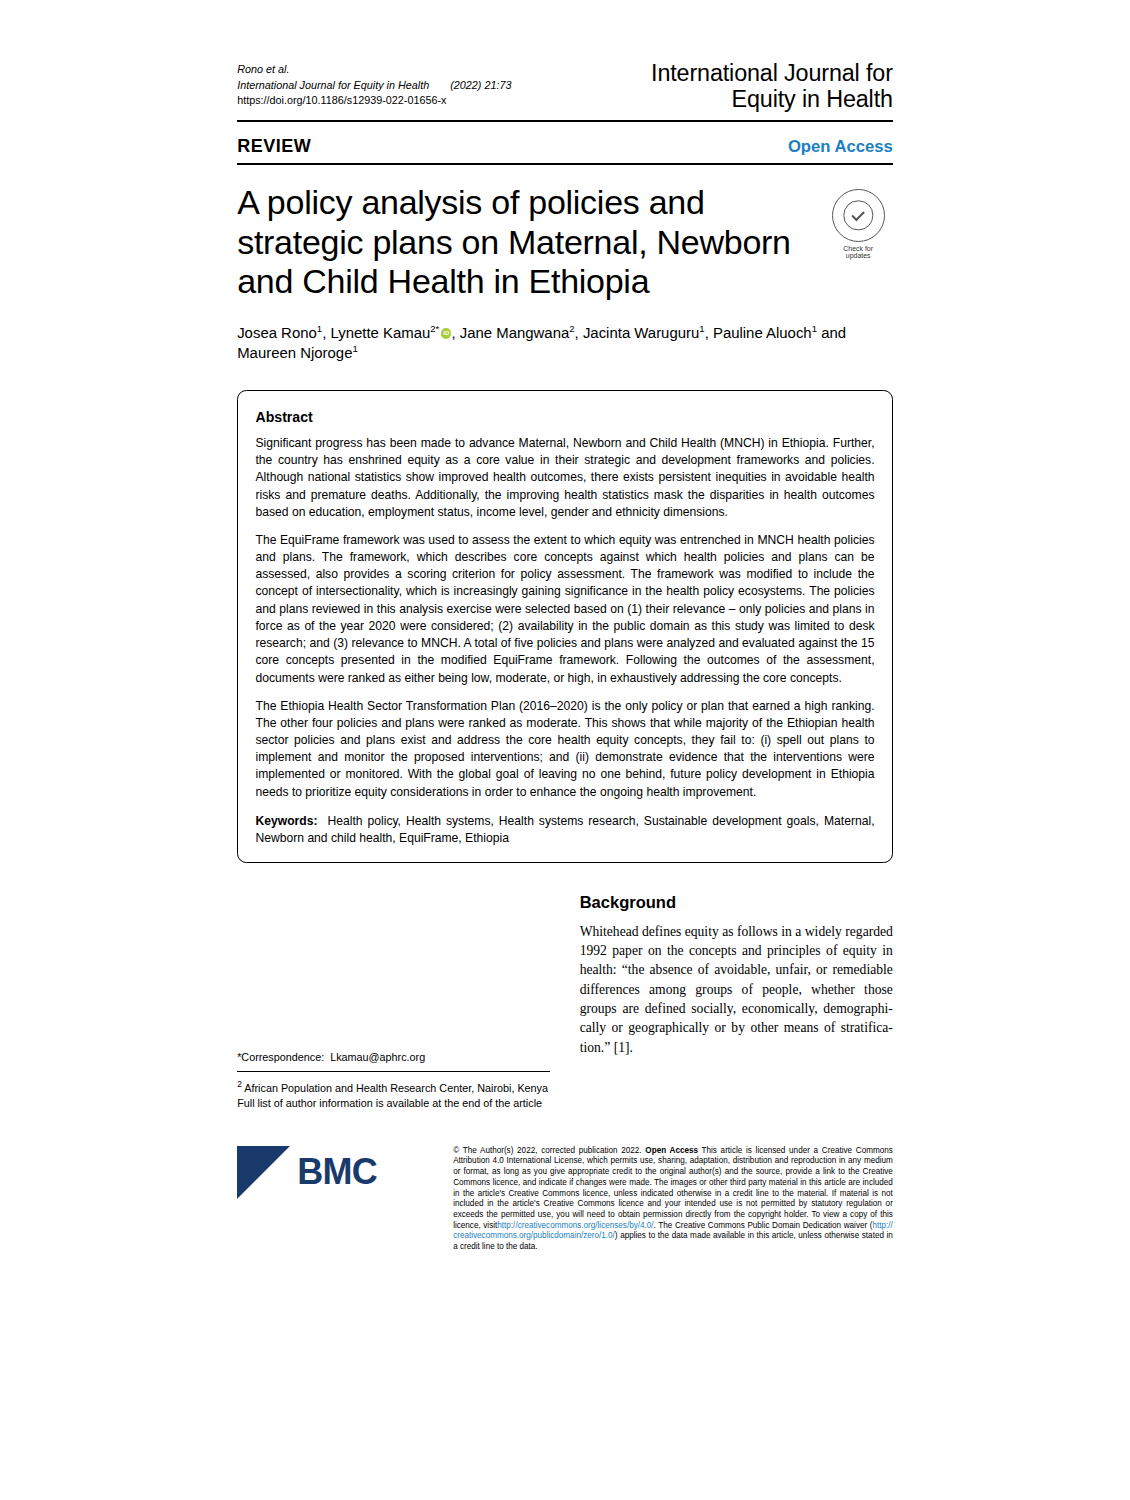Rono et al.
International Journal for Equity in Health (2022) 21:73
https://doi.org/10.1186/s12939-022-01656-x
International Journal for
Equity in Health
REVIEW
Open Access
A policy analysis of policies and strategic plans on Maternal, Newborn and Child Health in Ethiopia
Check for
updates
Josea Rono1, Lynette Kamau2* , Jane Mangwana2, Jacinta Waruguru1, Pauline Aluoch1 and Maureen Njoroge1
Abstract
Significant progress has been made to advance Maternal, Newborn and Child Health (MNCH) in Ethiopia. Further, the country has enshrined equity as a core value in their strategic and development frameworks and policies. Although national statistics show improved health outcomes, there exists persistent inequities in avoidable health risks and premature deaths. Additionally, the improving health statistics mask the disparities in health outcomes based on education, employment status, income level, gender and ethnicity dimensions.
The EquiFrame framework was used to assess the extent to which equity was entrenched in MNCH health policies and plans. The framework, which describes core concepts against which health policies and plans can be assessed, also provides a scoring criterion for policy assessment. The framework was modified to include the concept of intersectionality, which is increasingly gaining significance in the health policy ecosystems. The policies and plans reviewed in this analysis exercise were selected based on (1) their relevance – only policies and plans in force as of the year 2020 were considered; (2) availability in the public domain as this study was limited to desk research; and (3) relevance to MNCH. A total of five policies and plans were analyzed and evaluated against the 15 core concepts presented in the modified EquiFrame framework. Following the outcomes of the assessment, documents were ranked as either being low, moderate, or high, in exhaustively addressing the core concepts.
The Ethiopia Health Sector Transformation Plan (2016–2020) is the only policy or plan that earned a high ranking. The other four policies and plans were ranked as moderate. This shows that while majority of the Ethiopian health sector policies and plans exist and address the core health equity concepts, they fail to: (i) spell out plans to implement and monitor the proposed interventions; and (ii) demonstrate evidence that the interventions were implemented or monitored. With the global goal of leaving no one behind, future policy development in Ethiopia needs to prioritize equity considerations in order to enhance the ongoing health improvement.
Keywords: Health policy, Health systems, Health systems research, Sustainable development goals, Maternal, Newborn and child health, EquiFrame, Ethiopia
*Correspondence: Lkamau@aphrc.org
2 African Population and Health Research Center, Nairobi, Kenya
Full list of author information is available at the end of the article
Background
Whitehead defines equity as follows in a widely regarded 1992 paper on the concepts and principles of equity in health: “the absence of avoidable, unfair, or remediable differences among groups of people, whether those groups are defined socially, economically, demographically or geographically or by other means of stratification.” [1].
BMC
© The Author(s) 2022, corrected publication 2022. Open Access This article is licensed under a Creative Commons Attribution 4.0 International License, which permits use, sharing, adaptation, distribution and reproduction in any medium or format, as long as you give appropriate credit to the original author(s) and the source, provide a link to the Creative Commons licence, and indicate if changes were made. The images or other third party material in this article are included in the article's Creative Commons licence, unless indicated otherwise in a credit line to the material. If material is not included in the article's Creative Commons licence and your intended use is not permitted by statutory regulation or exceeds the permitted use, you will need to obtain permission directly from the copyright holder. To view a copy of this licence, visithttp://creativecommons.org/licenses/by/4.0/. The Creative Commons Public Domain Dedication waiver (http://creativecommons.org/publicdomain/zero/1.0/) applies to the data made available in this article, unless otherwise stated in a credit line to the data.